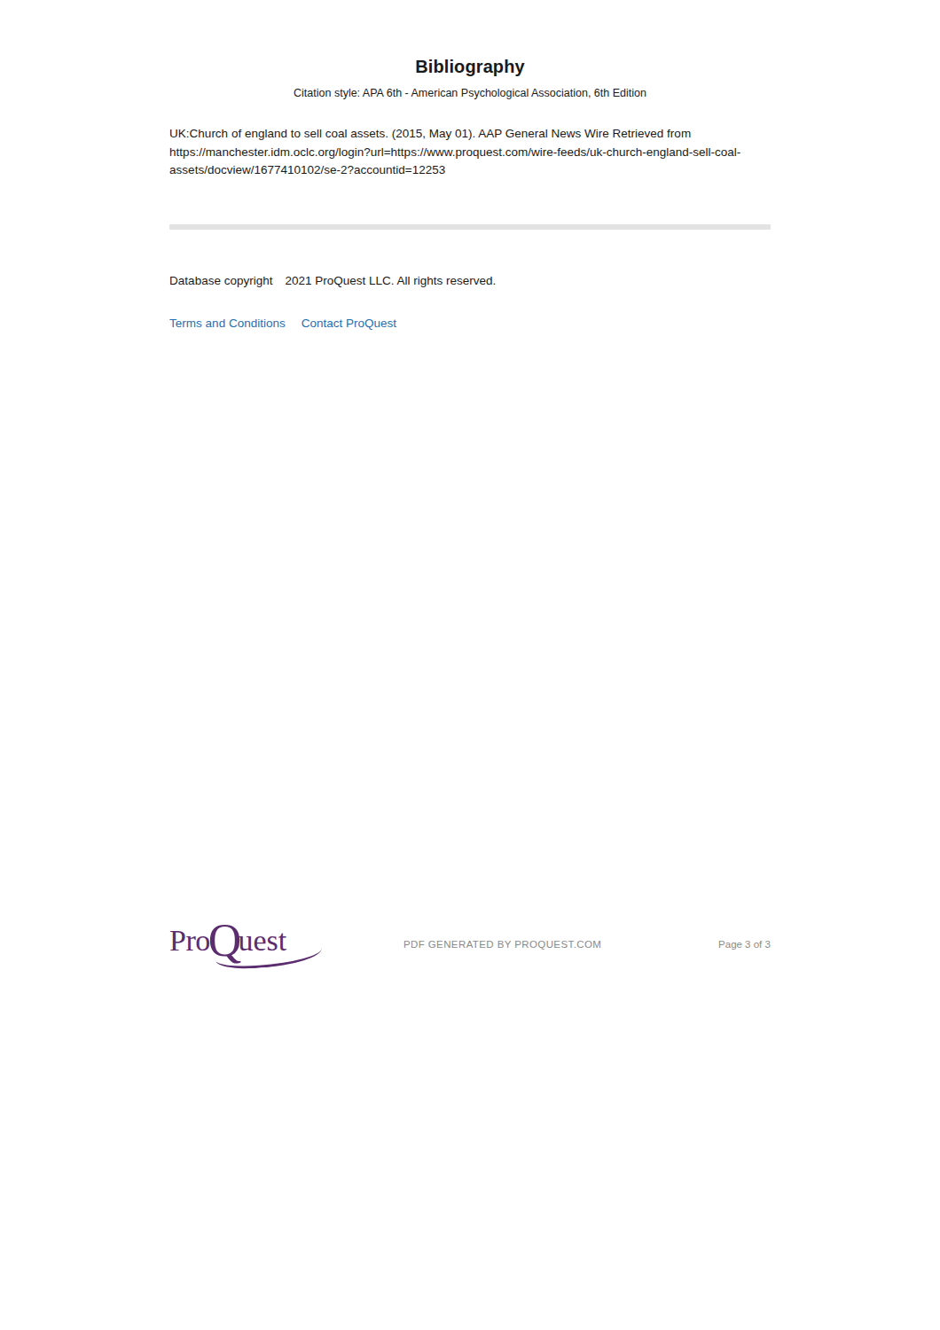Bibliography
Citation style: APA 6th - American Psychological Association, 6th Edition
UK:Church of england to sell coal assets. (2015, May 01). AAP General News Wire Retrieved from https://manchester.idm.oclc.org/login?url=https://www.proquest.com/wire-feeds/uk-church-england-sell-coal-assets/docview/1677410102/se-2?accountid=12253
Database copyright 2021 ProQuest LLC. All rights reserved.
Terms and Conditions Contact ProQuest
Pro Quest
PDF GENERATED BY PROQUEST.COM
Page 3 of 3